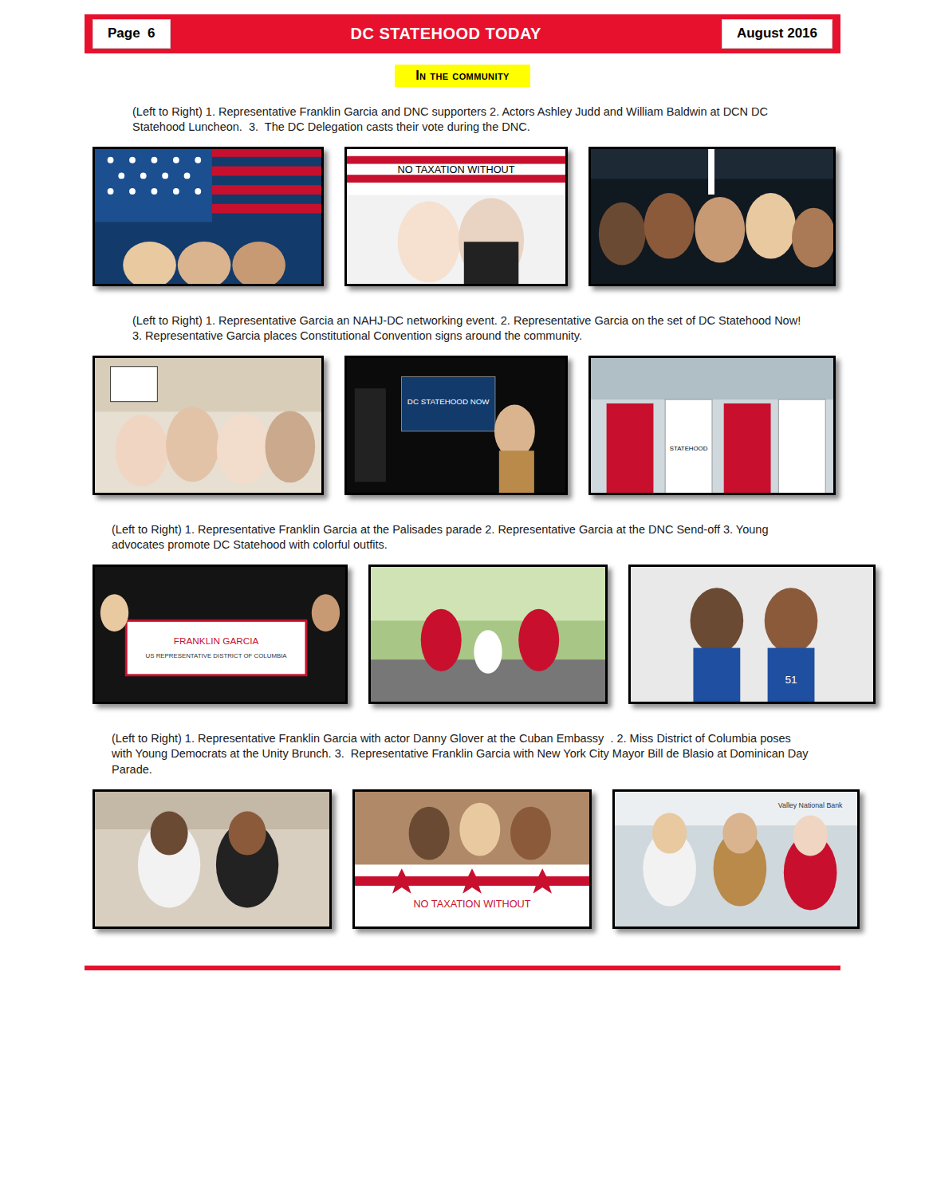Page 6
DC STATEHOOD TODAY
August 2016
In the community
(Left to Right) 1. Representative Franklin Garcia and DNC supporters 2. Actors Ashley Judd and William Baldwin at DCN DC Statehood Luncheon. 3. The DC Delegation casts their vote during the DNC.
(Left to Right) 1. Representative Garcia an NAHJ-DC networking event. 2. Representative Garcia on the set of DC Statehood Now! 3. Representative Garcia places Constitutional Convention signs around the community.
(Left to Right) 1. Representative Franklin Garcia at the Palisades parade 2. Representative Garcia at the DNC Send-off 3. Young advocates promote DC Statehood with colorful outfits.
(Left to Right) 1. Representative Franklin Garcia with actor Danny Glover at the Cuban Embassy . 2. Miss District of Columbia poses with Young Democrats at the Unity Brunch. 3. Representative Franklin Garcia with New York City Mayor Bill de Blasio at Dominican Day Parade.